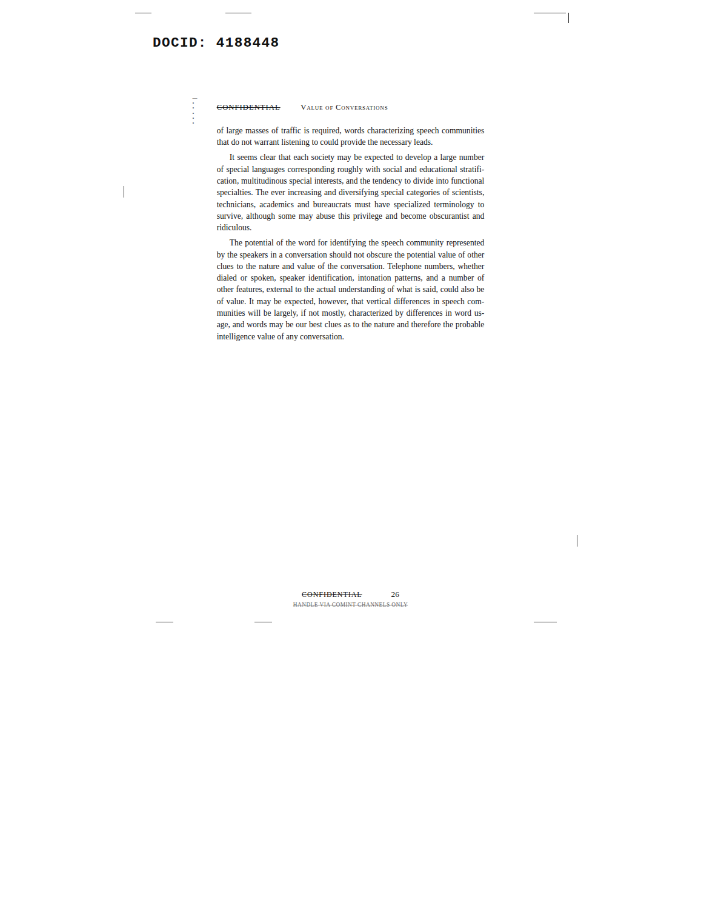DOCID: 4188448
— • • • • •
CONFIDENTIAL Value of Conversations
of large masses of traffic is required, words characterizing speech communities that do not warrant listening to could provide the necessary leads.
It seems clear that each society may be expected to develop a large number of special languages corresponding roughly with social and educational stratification, multitudinous special interests, and the tendency to divide into functional specialties. The ever increasing and diversifying special categories of scientists, technicians, academics and bureaucrats must have specialized terminology to survive, although some may abuse this privilege and become obscurantist and ridiculous.
The potential of the word for identifying the speech community represented by the speakers in a conversation should not obscure the potential value of other clues to the nature and value of the conversation. Telephone numbers, whether dialed or spoken, speaker identification, intonation patterns, and a number of other features, external to the actual understanding of what is said, could also be of value. It may be expected, however, that vertical differences in speech communities will be largely, if not mostly, characterized by differences in word usage, and words may be our best clues as to the nature and therefore the probable intelligence value of any conversation.
CONFIDENTIAL 26 HANDLE VIA COMINT CHANNELS ONLY